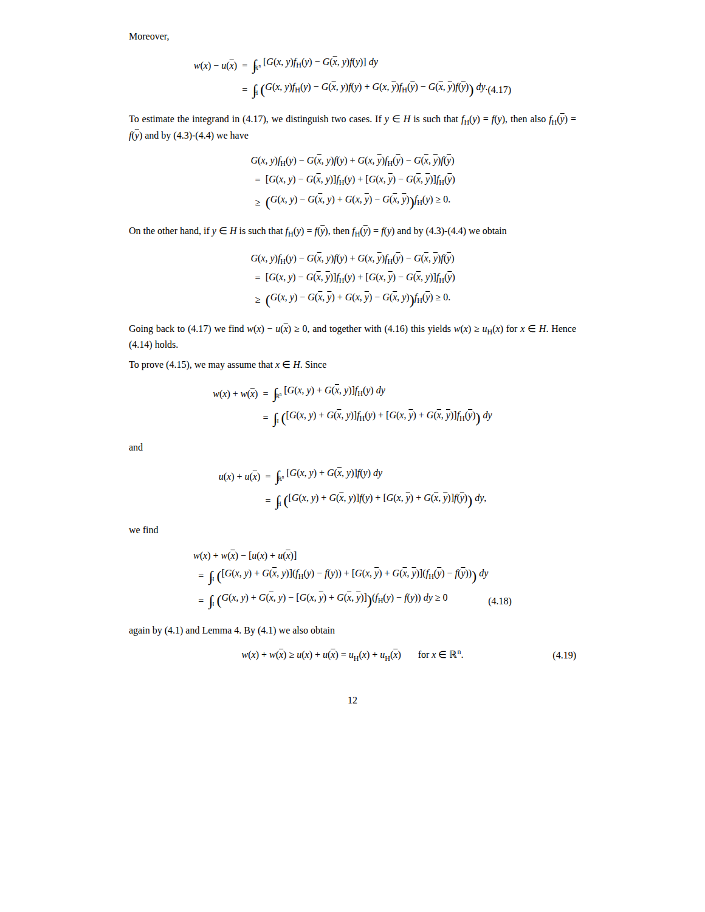Moreover,
| w ( x ) − u ( x ) | = | ∫ ℝ n [ G ( x , y ) f H ( y ) − G ( x , y ) f ( y )] dy | |
| | = | ∫ H ( G ( x , y ) f H ( y ) − G ( x , y ) f ( y ) + G ( x , y ) f H ( y ) − G ( x , y ) f ( y ) ) dy . | (4.17) |
To estimate the integrand in (4.17), we distinguish two cases. If y ∈ H is such that fH(y) = f(y), then also fH(y) = f(y) and by (4.3)-(4.4) we have
| G ( x , y ) f H ( y ) − G ( x , y ) f ( y ) + G ( x , y ) f H ( y ) − G ( x , y ) f ( y ) |
| | = | [ G ( x , y ) − G ( x , y )] f H ( y ) + [ G ( x , y ) − G ( x , y )] f H ( y ) |
| | ≥ | ( G ( x , y ) − G ( x , y ) + G ( x , y ) − G ( x , y ) ) f H ( y ) ≥ 0. |
On the other hand, if y ∈ H is such that fH(y) = f(y), then fH(y) = f(y) and by (4.3)-(4.4) we obtain
| G ( x , y ) f H ( y ) − G ( x , y ) f ( y ) + G ( x , y ) f H ( y ) − G ( x , y ) f ( y ) |
| | = | [ G ( x , y ) − G ( x , y )] f H ( y ) + [ G ( x , y ) − G ( x , y )] f H ( y ) |
| | ≥ | ( G ( x , y ) − G ( x , y ) + G ( x , y ) − G ( x , y ) ) f H ( y ) ≥ 0. |
Going back to (4.17) we find w(x) − u(x) ≥ 0, and together with (4.16) this yields w(x) ≥ uH(x) for x ∈ H. Hence (4.14) holds.
To prove (4.15), we may assume that x ∈ H. Since
| w ( x ) + w ( x ) | = | ∫ ℝ n [ G ( x , y ) + G ( x , y )] f H ( y ) dy |
| | = | ∫ H ( [ G ( x , y ) + G ( x , y )] f H ( y ) + [ G ( x , y ) + G ( x , y )] f H ( y ) ) dy |
and
| u ( x ) + u ( x ) | = | ∫ ℝ n [ G ( x , y ) + G ( x , y )] f ( y ) dy |
| | = | ∫ H ( [ G ( x , y ) + G ( x , y )] f ( y ) + [ G ( x , y ) + G ( x , y )] f ( y ) ) dy , |
we find
| w ( x ) + w ( x ) − [ u ( x ) + u ( x )] | |
| | = | ∫ H ( [ G ( x , y ) + G ( x , y )]( f H ( y ) − f ( y )) + [ G ( x , y ) + G ( x , y )]( f H ( y ) − f ( y )) ) dy | |
| | = | ∫ H ( G ( x , y ) + G ( x , y ) − [ G ( x , y ) + G ( x , y )] ) ( f H ( y ) − f ( y )) dy ≥ 0 | (4.18) |
again by (4.1) and Lemma 4. By (4.1) we also obtain
w(x) + w(x) ≥ u(x) + u(x) = uH(x) + uH(x) for x ∈ ℝn. (4.19)
12